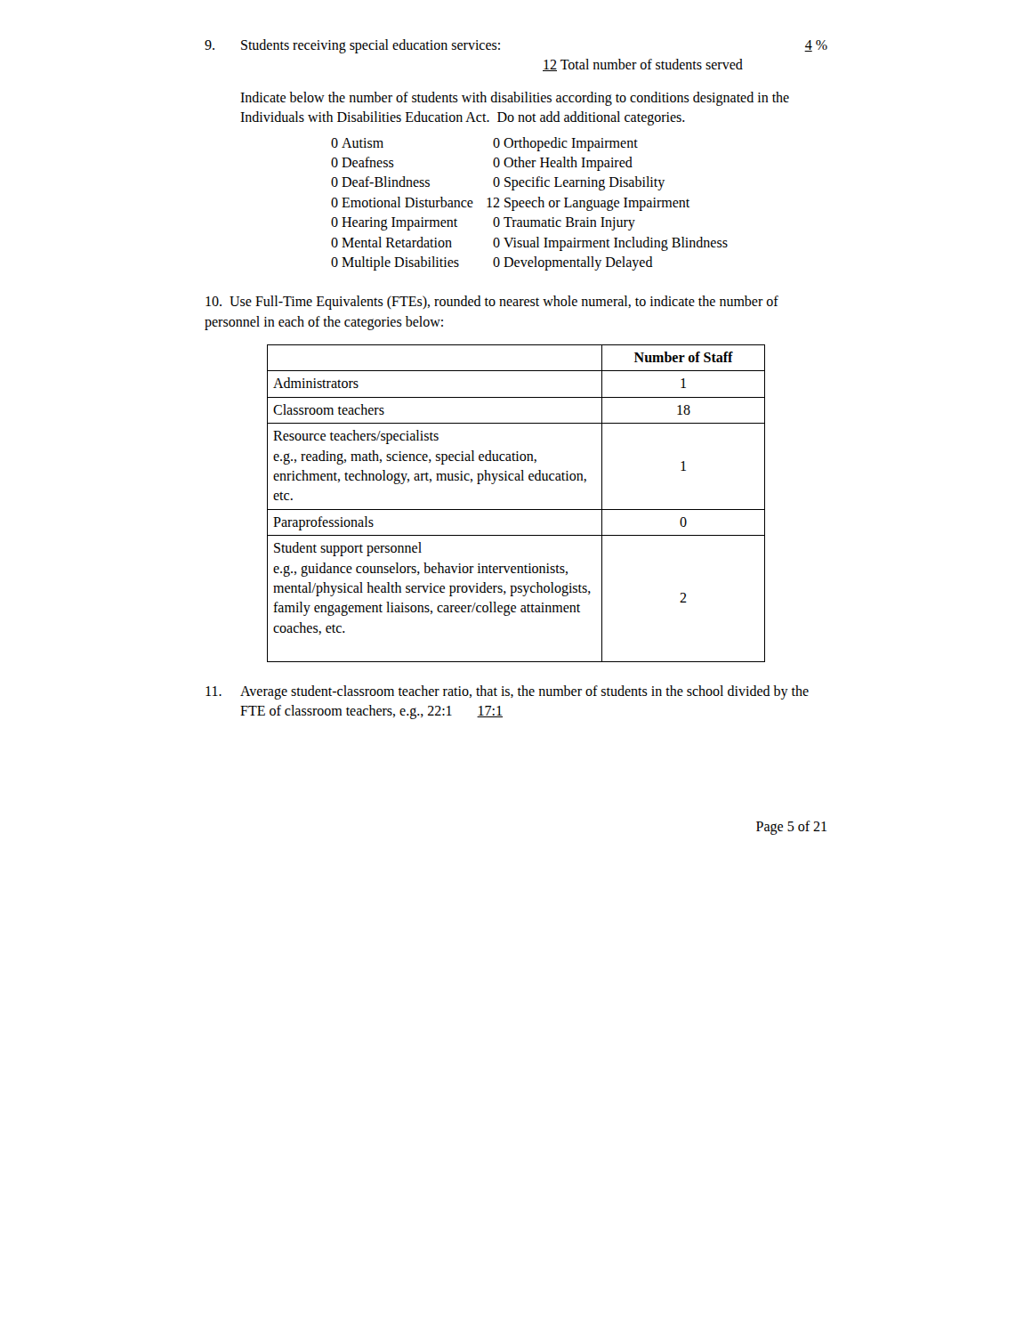9.
Students receiving special education services: 4 %
12 Total number of students served
Indicate below the number of students with disabilities according to conditions designated in the Individuals with Disabilities Education Act. Do not add additional categories.
| 0 | Autism | 0 | Orthopedic Impairment |
| 0 | Deafness | 0 | Other Health Impaired |
| 0 | Deaf-Blindness | 0 | Specific Learning Disability |
| 0 | Emotional Disturbance | 12 | Speech or Language Impairment |
| 0 | Hearing Impairment | 0 | Traumatic Brain Injury |
| 0 | Mental Retardation | 0 | Visual Impairment Including Blindness |
| 0 | Multiple Disabilities | 0 | Developmentally Delayed |
10. Use Full-Time Equivalents (FTEs), rounded to nearest whole numeral, to indicate the number of personnel in each of the categories below:
| | Number of Staff |
| --- | --- |
| Administrators | 1 |
| Classroom teachers | 18 |
| Resource teachers/specialists e.g., reading, math, science, special education, enrichment, technology, art, music, physical education, etc. | 1 |
| Paraprofessionals | 0 |
| Student support personnel e.g., guidance counselors, behavior interventionists, mental/physical health service providers, psychologists, family engagement liaisons, career/college attainment coaches, etc. | 2 |
11.
Average student-classroom teacher ratio, that is, the number of students in the school divided by the FTE of classroom teachers, e.g., 22:1 17:1
Page 5 of 21